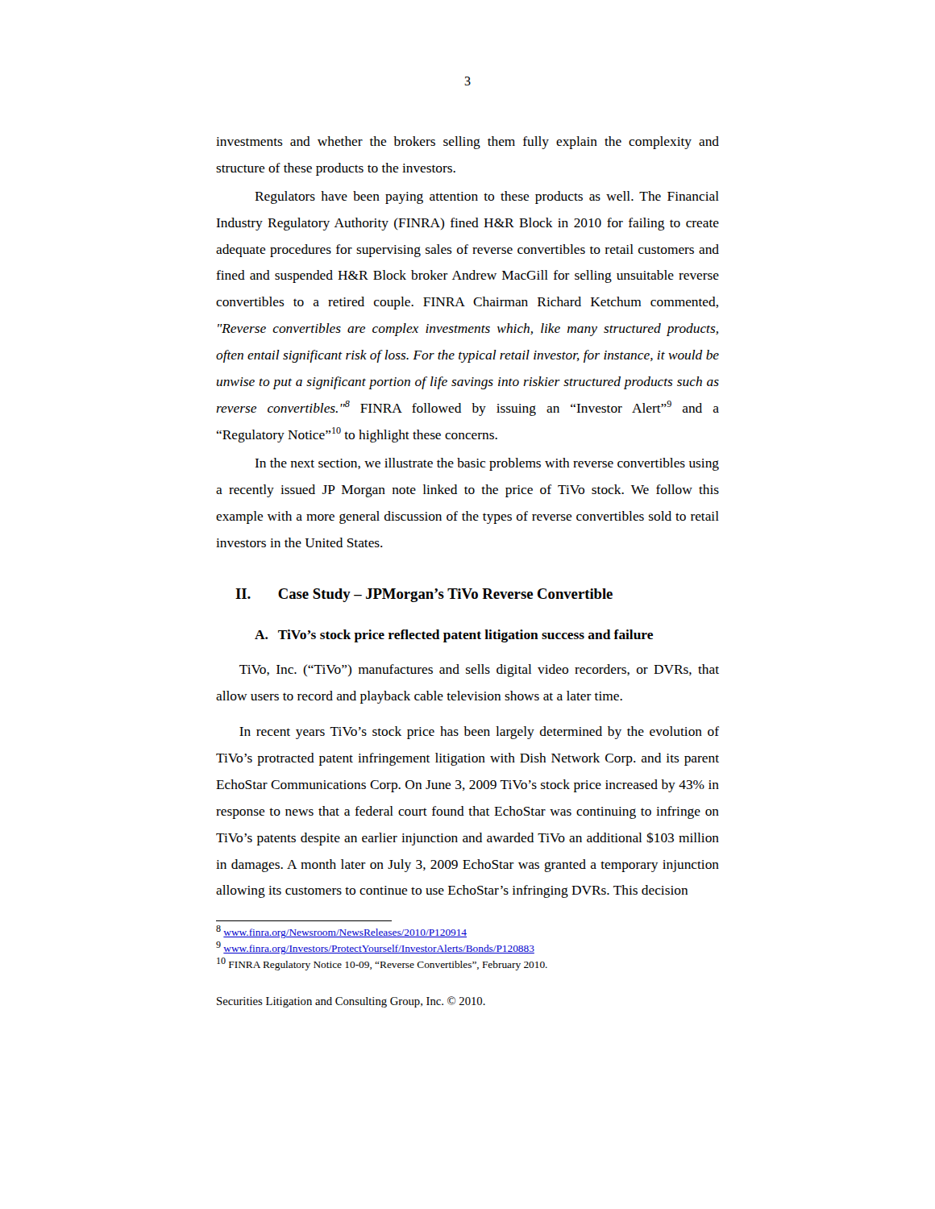3
investments and whether the brokers selling them fully explain the complexity and structure of these products to the investors.
Regulators have been paying attention to these products as well. The Financial Industry Regulatory Authority (FINRA) fined H&R Block in 2010 for failing to create adequate procedures for supervising sales of reverse convertibles to retail customers and fined and suspended H&R Block broker Andrew MacGill for selling unsuitable reverse convertibles to a retired couple. FINRA Chairman Richard Ketchum commented, "Reverse convertibles are complex investments which, like many structured products, often entail significant risk of loss. For the typical retail investor, for instance, it would be unwise to put a significant portion of life savings into riskier structured products such as reverse convertibles."8 FINRA followed by issuing an “Investor Alert”9 and a “Regulatory Notice”10 to highlight these concerns.
In the next section, we illustrate the basic problems with reverse convertibles using a recently issued JP Morgan note linked to the price of TiVo stock. We follow this example with a more general discussion of the types of reverse convertibles sold to retail investors in the United States.
II. Case Study – JPMorgan’s TiVo Reverse Convertible
A. TiVo’s stock price reflected patent litigation success and failure
TiVo, Inc. (“TiVo”) manufactures and sells digital video recorders, or DVRs, that allow users to record and playback cable television shows at a later time.
In recent years TiVo’s stock price has been largely determined by the evolution of TiVo’s protracted patent infringement litigation with Dish Network Corp. and its parent EchoStar Communications Corp. On June 3, 2009 TiVo’s stock price increased by 43% in response to news that a federal court found that EchoStar was continuing to infringe on TiVo’s patents despite an earlier injunction and awarded TiVo an additional $103 million in damages. A month later on July 3, 2009 EchoStar was granted a temporary injunction allowing its customers to continue to use EchoStar’s infringing DVRs. This decision
8 www.finra.org/Newsroom/NewsReleases/2010/P120914
9 www.finra.org/Investors/ProtectYourself/InvestorAlerts/Bonds/P120883
10 FINRA Regulatory Notice 10-09, “Reverse Convertibles”, February 2010.
Securities Litigation and Consulting Group, Inc. © 2010.